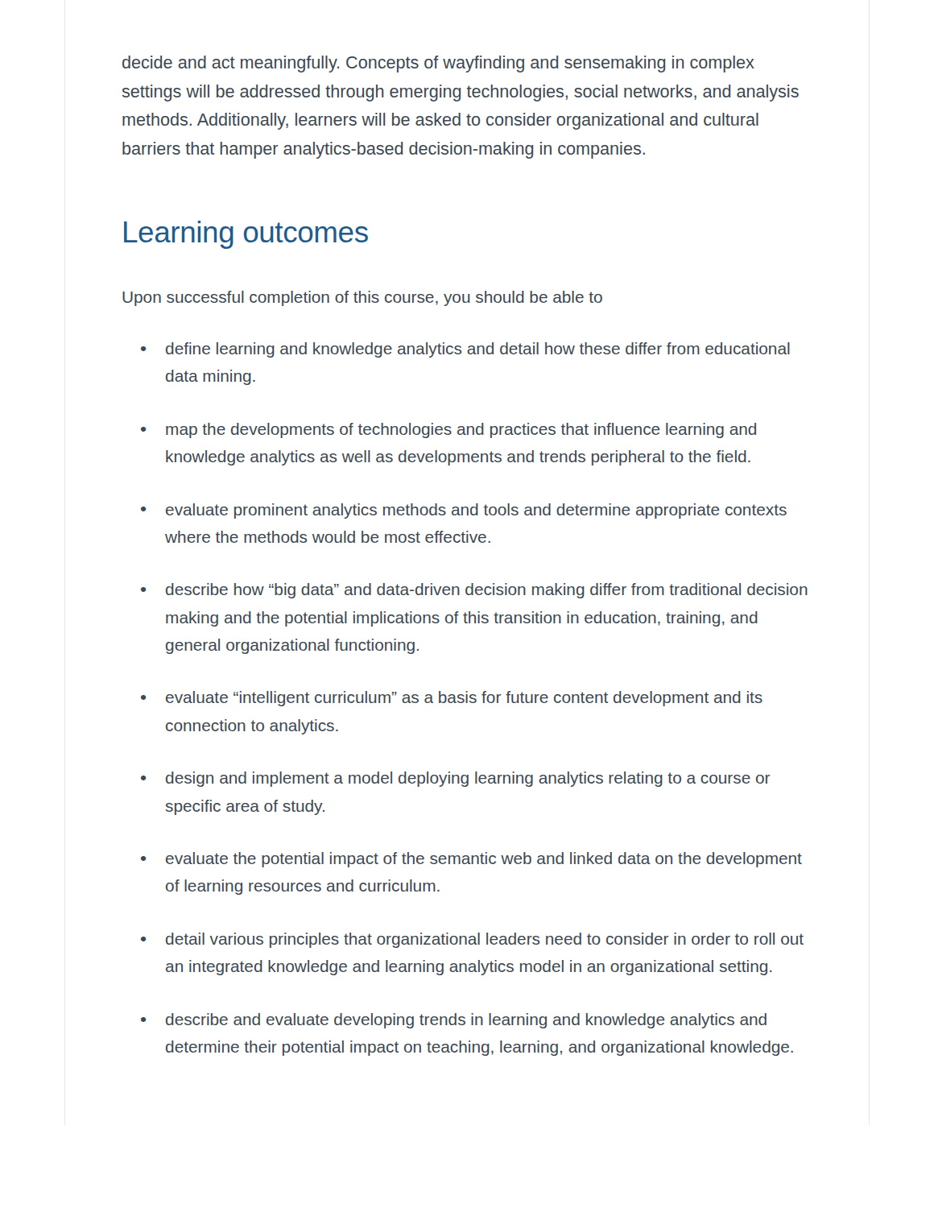decide and act meaningfully. Concepts of wayfinding and sensemaking in complex settings will be addressed through emerging technologies, social networks, and analysis methods. Additionally, learners will be asked to consider organizational and cultural barriers that hamper analytics-based decision-making in companies.
Learning outcomes
Upon successful completion of this course, you should be able to
define learning and knowledge analytics and detail how these differ from educational data mining.
map the developments of technologies and practices that influence learning and knowledge analytics as well as developments and trends peripheral to the field.
evaluate prominent analytics methods and tools and determine appropriate contexts where the methods would be most effective.
describe how “big data” and data-driven decision making differ from traditional decision making and the potential implications of this transition in education, training, and general organizational functioning.
evaluate “intelligent curriculum” as a basis for future content development and its connection to analytics.
design and implement a model deploying learning analytics relating to a course or specific area of study.
evaluate the potential impact of the semantic web and linked data on the development of learning resources and curriculum.
detail various principles that organizational leaders need to consider in order to roll out an integrated knowledge and learning analytics model in an organizational setting.
describe and evaluate developing trends in learning and knowledge analytics and determine their potential impact on teaching, learning, and organizational knowledge.